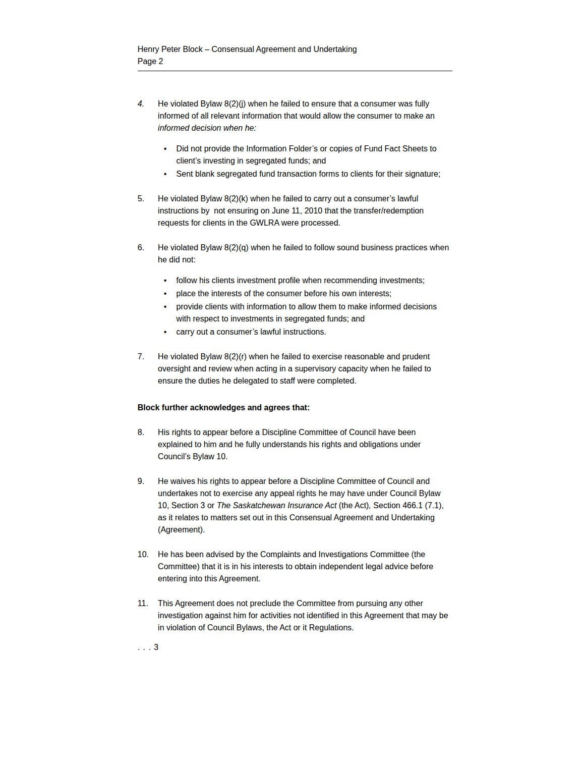Henry Peter Block – Consensual Agreement and Undertaking
Page 2
4. He violated Bylaw 8(2)(j) when he failed to ensure that a consumer was fully informed of all relevant information that would allow the consumer to make an informed decision when he:
Did not provide the Information Folder’s or copies of Fund Fact Sheets to client’s investing in segregated funds; and
Sent blank segregated fund transaction forms to clients for their signature;
5. He violated Bylaw 8(2)(k) when he failed to carry out a consumer’s lawful instructions by not ensuring on June 11, 2010 that the transfer/redemption requests for clients in the GWLRA were processed.
6. He violated Bylaw 8(2)(q) when he failed to follow sound business practices when he did not:
follow his clients investment profile when recommending investments;
place the interests of the consumer before his own interests;
provide clients with information to allow them to make informed decisions with respect to investments in segregated funds; and
carry out a consumer’s lawful instructions.
7. He violated Bylaw 8(2)(r) when he failed to exercise reasonable and prudent oversight and review when acting in a supervisory capacity when he failed to ensure the duties he delegated to staff were completed.
Block further acknowledges and agrees that:
8. His rights to appear before a Discipline Committee of Council have been explained to him and he fully understands his rights and obligations under Council’s Bylaw 10.
9. He waives his rights to appear before a Discipline Committee of Council and undertakes not to exercise any appeal rights he may have under Council Bylaw 10, Section 3 or The Saskatchewan Insurance Act (the Act), Section 466.1 (7.1), as it relates to matters set out in this Consensual Agreement and Undertaking (Agreement).
10. He has been advised by the Complaints and Investigations Committee (the Committee) that it is in his interests to obtain independent legal advice before entering into this Agreement.
11. This Agreement does not preclude the Committee from pursuing any other investigation against him for activities not identified in this Agreement that may be in violation of Council Bylaws, the Act or it Regulations.
. . . 3